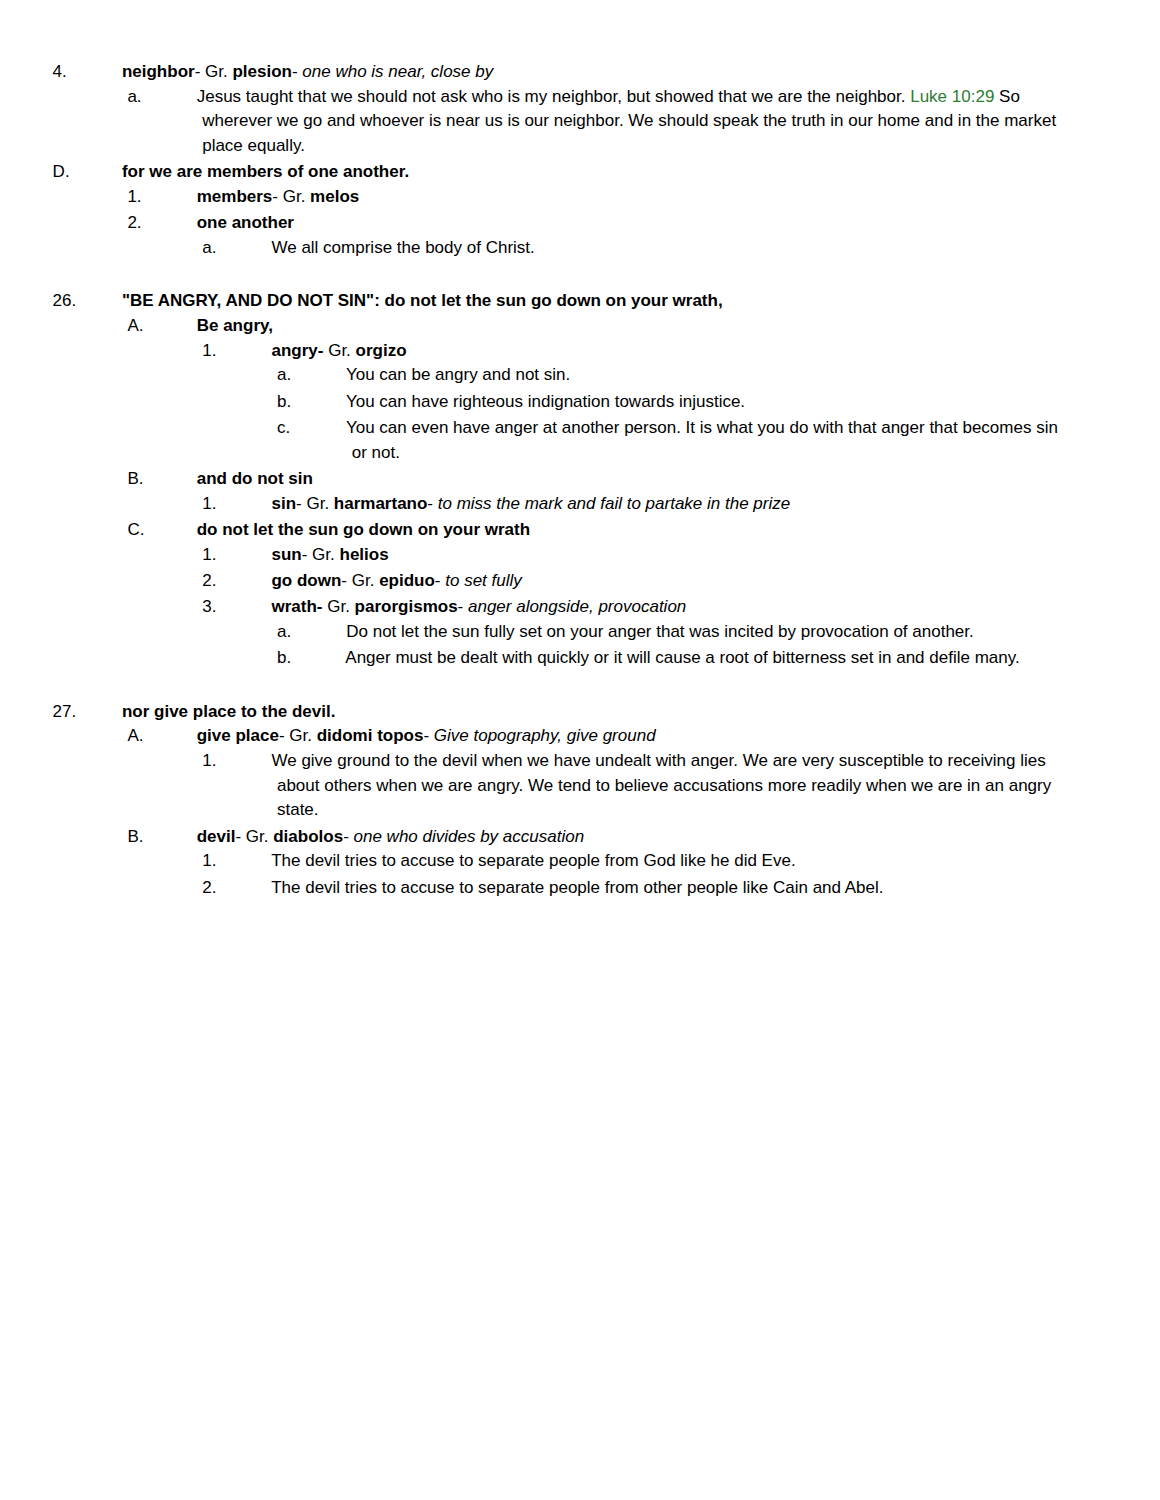4. neighbor- Gr. plesion- one who is near, close by
a. Jesus taught that we should not ask who is my neighbor, but showed that we are the neighbor. Luke 10:29 So wherever we go and whoever is near us is our neighbor. We should speak the truth in our home and in the market place equally.
D. for we are members of one another.
1. members- Gr. melos
2. one another
a. We all comprise the body of Christ.
26. "BE ANGRY, AND DO NOT SIN": do not let the sun go down on your wrath,
A. Be angry,
1. angry- Gr. orgizo
a. You can be angry and not sin.
b. You can have righteous indignation towards injustice.
c. You can even have anger at another person. It is what you do with that anger that becomes sin or not.
B. and do not sin
1. sin- Gr. harmartano- to miss the mark and fail to partake in the prize
C. do not let the sun go down on your wrath
1. sun- Gr. helios
2. go down- Gr. epiduo- to set fully
3. wrath- Gr. parorgismos- anger alongside, provocation
a. Do not let the sun fully set on your anger that was incited by provocation of another.
b. Anger must be dealt with quickly or it will cause a root of bitterness set in and defile many.
27. nor give place to the devil.
A. give place- Gr. didomi topos- Give topography, give ground
1. We give ground to the devil when we have undealt with anger. We are very susceptible to receiving lies about others when we are angry. We tend to believe accusations more readily when we are in an angry state.
B. devil- Gr. diabolos- one who divides by accusation
1. The devil tries to accuse to separate people from God like he did Eve.
2. The devil tries to accuse to separate people from other people like Cain and Abel.